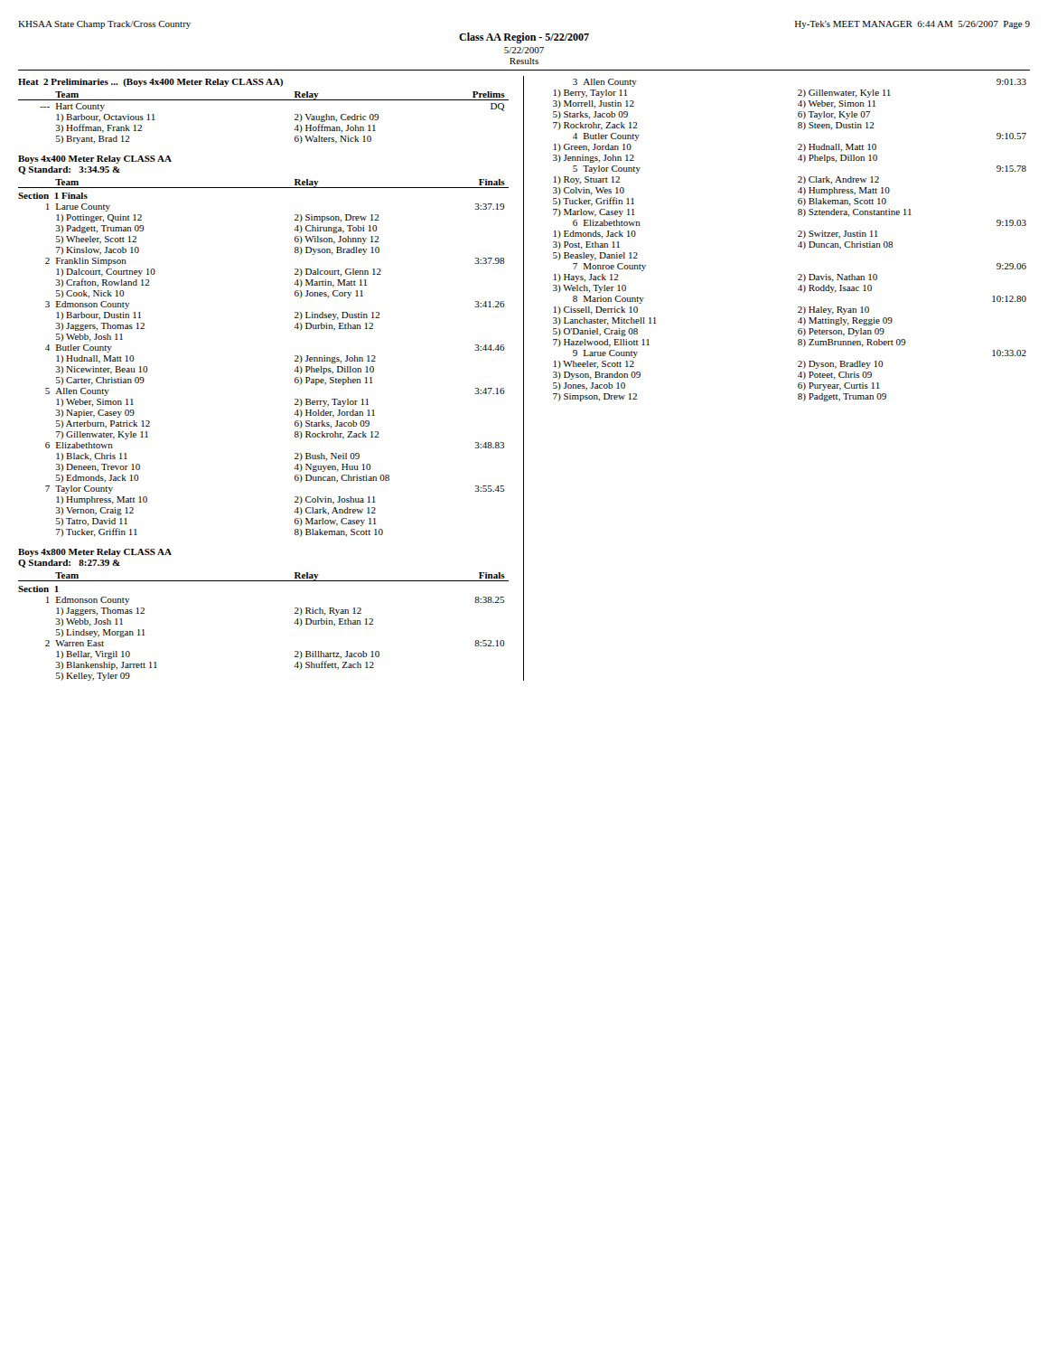KHSAA State Champ Track/Cross Country
Hy-Tek's MEET MANAGER 6:44 AM 5/26/2007 Page 9
Class AA Region - 5/22/2007
5/22/2007
Results
Heat 2 Preliminaries ... (Boys 4x400 Meter Relay CLASS AA)
| | Team | Relay | Prelims |
| --- | --- | --- | --- |
| --- | Hart County | | DQ |
| | 1) Barbour, Octavious 11 | 2) Vaughn, Cedric 09 |
| | 3) Hoffman, Frank 12 | 4) Hoffman, John 11 |
| | 5) Bryant, Brad 12 | 6) Walters, Nick 10 |
Boys 4x400 Meter Relay CLASS AA
Q Standard: 3:34.95 &
| | Team | Relay | Finals |
| --- | --- | --- | --- |
| Section 1 Finals |
| 1 | Larue County | | 3:37.19 |
| | 1) Pottinger, Quint 12 | 2) Simpson, Drew 12 |
| | 3) Padgett, Truman 09 | 4) Chirunga, Tobi 10 |
| | 5) Wheeler, Scott 12 | 6) Wilson, Johnny 12 |
| | 7) Kinslow, Jacob 10 | 8) Dyson, Bradley 10 |
| 2 | Franklin Simpson | | 3:37.98 |
| | 1) Dalcourt, Courtney 10 | 2) Dalcourt, Glenn 12 |
| | 3) Crafton, Rowland 12 | 4) Martin, Matt 11 |
| | 5) Cook, Nick 10 | 6) Jones, Cory 11 |
| 3 | Edmonson County | | 3:41.26 |
| | 1) Barbour, Dustin 11 | 2) Lindsey, Dustin 12 |
| | 3) Jaggers, Thomas 12 | 4) Durbin, Ethan 12 |
| | 5) Webb, Josh 11 | |
| 4 | Butler County | | 3:44.46 |
| | 1) Hudnall, Matt 10 | 2) Jennings, John 12 |
| | 3) Nicewinter, Beau 10 | 4) Phelps, Dillon 10 |
| | 5) Carter, Christian 09 | 6) Pape, Stephen 11 |
| 5 | Allen County | | 3:47.16 |
| | 1) Weber, Simon 11 | 2) Berry, Taylor 11 |
| | 3) Napier, Casey 09 | 4) Holder, Jordan 11 |
| | 5) Arterburn, Patrick 12 | 6) Starks, Jacob 09 |
| | 7) Gillenwater, Kyle 11 | 8) Rockrohr, Zack 12 |
| 6 | Elizabethtown | | 3:48.83 |
| | 1) Black, Chris 11 | 2) Bush, Neil 09 |
| | 3) Deneen, Trevor 10 | 4) Nguyen, Huu 10 |
| | 5) Edmonds, Jack 10 | 6) Duncan, Christian 08 |
| 7 | Taylor County | | 3:55.45 |
| | 1) Humphress, Matt 10 | 2) Colvin, Joshua 11 |
| | 3) Vernon, Craig 12 | 4) Clark, Andrew 12 |
| | 5) Tatro, David 11 | 6) Marlow, Casey 11 |
| | 7) Tucker, Griffin 11 | 8) Blakeman, Scott 10 |
Boys 4x800 Meter Relay CLASS AA
Q Standard: 8:27.39 &
| | Team | Relay | Finals |
| --- | --- | --- | --- |
| Section 1 |
| 1 | Edmonson County | | 8:38.25 |
| | 1) Jaggers, Thomas 12 | 2) Rich, Ryan 12 |
| | 3) Webb, Josh 11 | 4) Durbin, Ethan 12 |
| | 5) Lindsey, Morgan 11 | |
| 2 | Warren East | | 8:52.10 |
| | 1) Bellar, Virgil 10 | 2) Billhartz, Jacob 10 |
| | 3) Blankenship, Jarrett 11 | 4) Shuffett, Zach 12 |
| | 5) Kelley, Tyler 09 | |
| 3 | Allen County | 9:01.33 |
| 1) Berry, Taylor 11 | 2) Gillenwater, Kyle 11 |
| 3) Morrell, Justin 12 | 4) Weber, Simon 11 |
| 5) Starks, Jacob 09 | 6) Taylor, Kyle 07 |
| 7) Rockrohr, Zack 12 | 8) Steen, Dustin 12 |
| 4 | Butler County | 9:10.57 |
| 1) Green, Jordan 10 | 2) Hudnall, Matt 10 |
| 3) Jennings, John 12 | 4) Phelps, Dillon 10 |
| 5 | Taylor County | 9:15.78 |
| 1) Roy, Stuart 12 | 2) Clark, Andrew 12 |
| 3) Colvin, Wes 10 | 4) Humphress, Matt 10 |
| 5) Tucker, Griffin 11 | 6) Blakeman, Scott 10 |
| 7) Marlow, Casey 11 | 8) Sztendera, Constantine 11 |
| 6 | Elizabethtown | 9:19.03 |
| 1) Edmonds, Jack 10 | 2) Switzer, Justin 11 |
| 3) Post, Ethan 11 | 4) Duncan, Christian 08 |
| 5) Beasley, Daniel 12 | |
| 7 | Monroe County | 9:29.06 |
| 1) Hays, Jack 12 | 2) Davis, Nathan 10 |
| 3) Welch, Tyler 10 | 4) Roddy, Isaac 10 |
| 8 | Marion County | 10:12.80 |
| 1) Cissell, Derrick 10 | 2) Haley, Ryan 10 |
| 3) Lanchaster, Mitchell 11 | 4) Mattingly, Reggie 09 |
| 5) O'Daniel, Craig 08 | 6) Peterson, Dylan 09 |
| 7) Hazelwood, Elliott 11 | 8) ZumBrunnen, Robert 09 |
| 9 | Larue County | 10:33.02 |
| 1) Wheeler, Scott 12 | 2) Dyson, Bradley 10 |
| 3) Dyson, Brandon 09 | 4) Poteet, Chris 09 |
| 5) Jones, Jacob 10 | 6) Puryear, Curtis 11 |
| 7) Simpson, Drew 12 | 8) Padgett, Truman 09 |